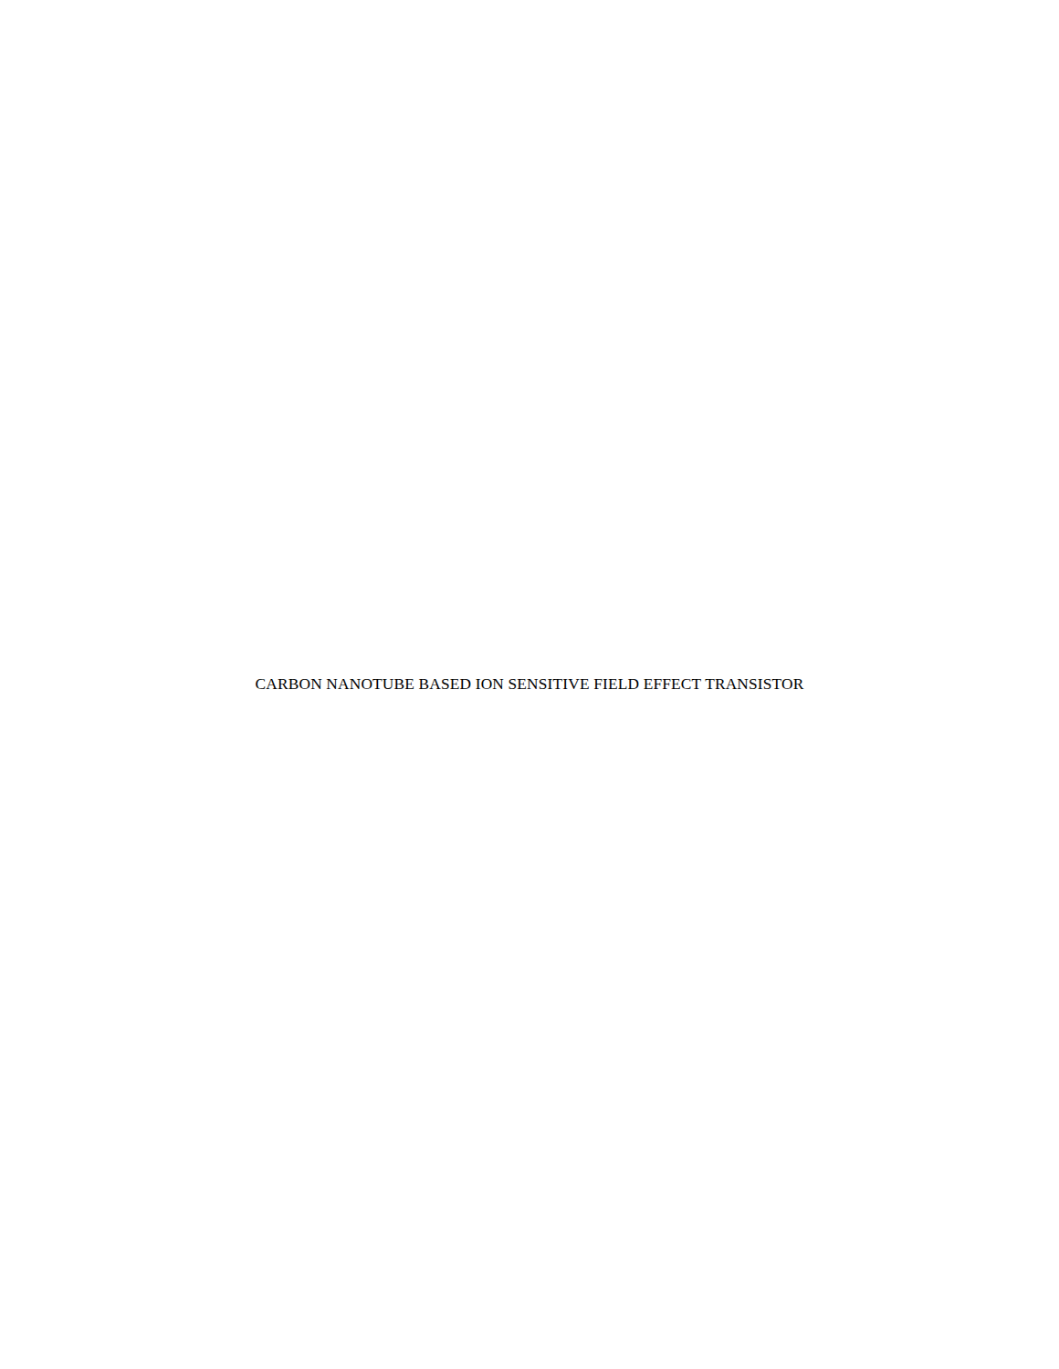CARBON NANOTUBE BASED ION SENSITIVE FIELD EFFECT TRANSISTOR